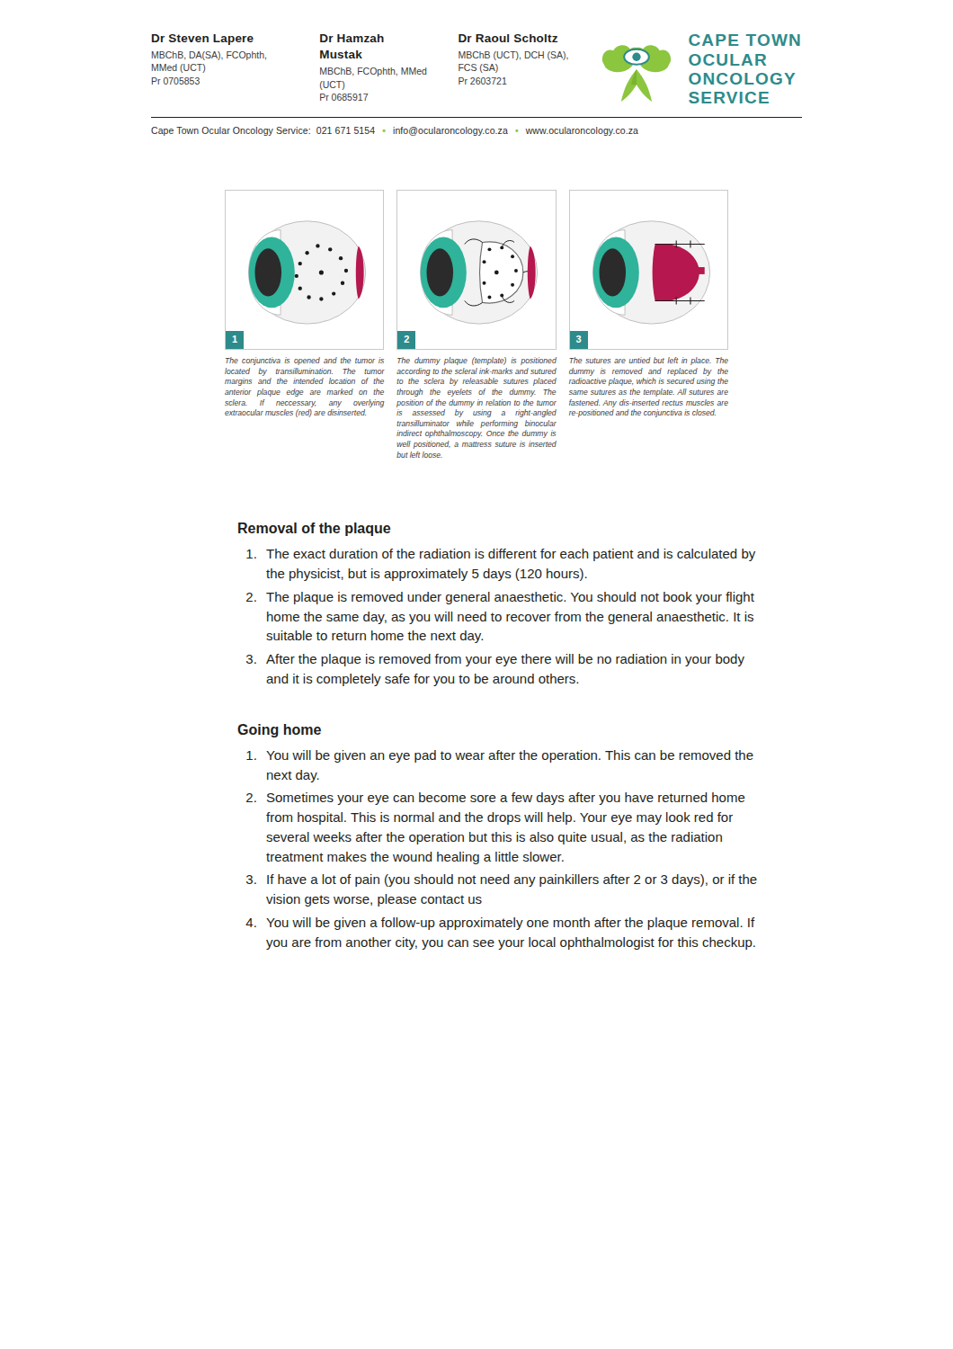Dr Steven Lapere
MBChB, DA(SA), FCOphth, MMed (UCT)
Pr 0705853
Dr Hamzah Mustak
MBChB, FCOphth, MMed (UCT)
Pr 0685917
Dr Raoul Scholtz
MBChB (UCT), DCH (SA), FCS (SA)
Pr 2603721
Cape Town Ocular Oncology Service logo
Cape Town Ocular Oncology Service
Cape Town Ocular Oncology Service: 021 671 5154•info@ocularoncology.co.za•www.ocularoncology.co.za
1
The conjunctiva is opened and the tumor is located by transillumination. The tumor margins and the intended location of the anterior plaque edge are marked on the sclera. If neccessary, any overlying extraocular muscles (red) are disinserted.
2
The dummy plaque (template) is positioned according to the scleral ink-marks and sutured to the sclera by releasable sutures placed through the eyelets of the dummy. The position of the dummy in relation to the tumor is assessed by using a right-angled transilluminator while performing binocular indirect ophthalmoscopy. Once the dummy is well positioned, a mattress suture is inserted but left loose.
3
The sutures are untied but left in place. The dummy is removed and replaced by the radioactive plaque, which is secured using the same sutures as the template. All sutures are fastened. Any dis-inserted rectus muscles are re-positioned and the conjunctiva is closed.
Removal of the plaque
The exact duration of the radiation is different for each patient and is calculated by the physicist, but is approximately 5 days (120 hours).
The plaque is removed under general anaesthetic. You should not book your flight home the same day, as you will need to recover from the general anaesthetic. It is suitable to return home the next day.
After the plaque is removed from your eye there will be no radiation in your body and it is completely safe for you to be around others.
Going home
You will be given an eye pad to wear after the operation. This can be removed the next day.
Sometimes your eye can become sore a few days after you have returned home from hospital. This is normal and the drops will help. Your eye may look red for several weeks after the operation but this is also quite usual, as the radiation treatment makes the wound healing a little slower.
If have a lot of pain (you should not need any painkillers after 2 or 3 days), or if the vision gets worse, please contact us
You will be given a follow-up approximately one month after the plaque removal. If you are from another city, you can see your local ophthalmologist for this checkup.